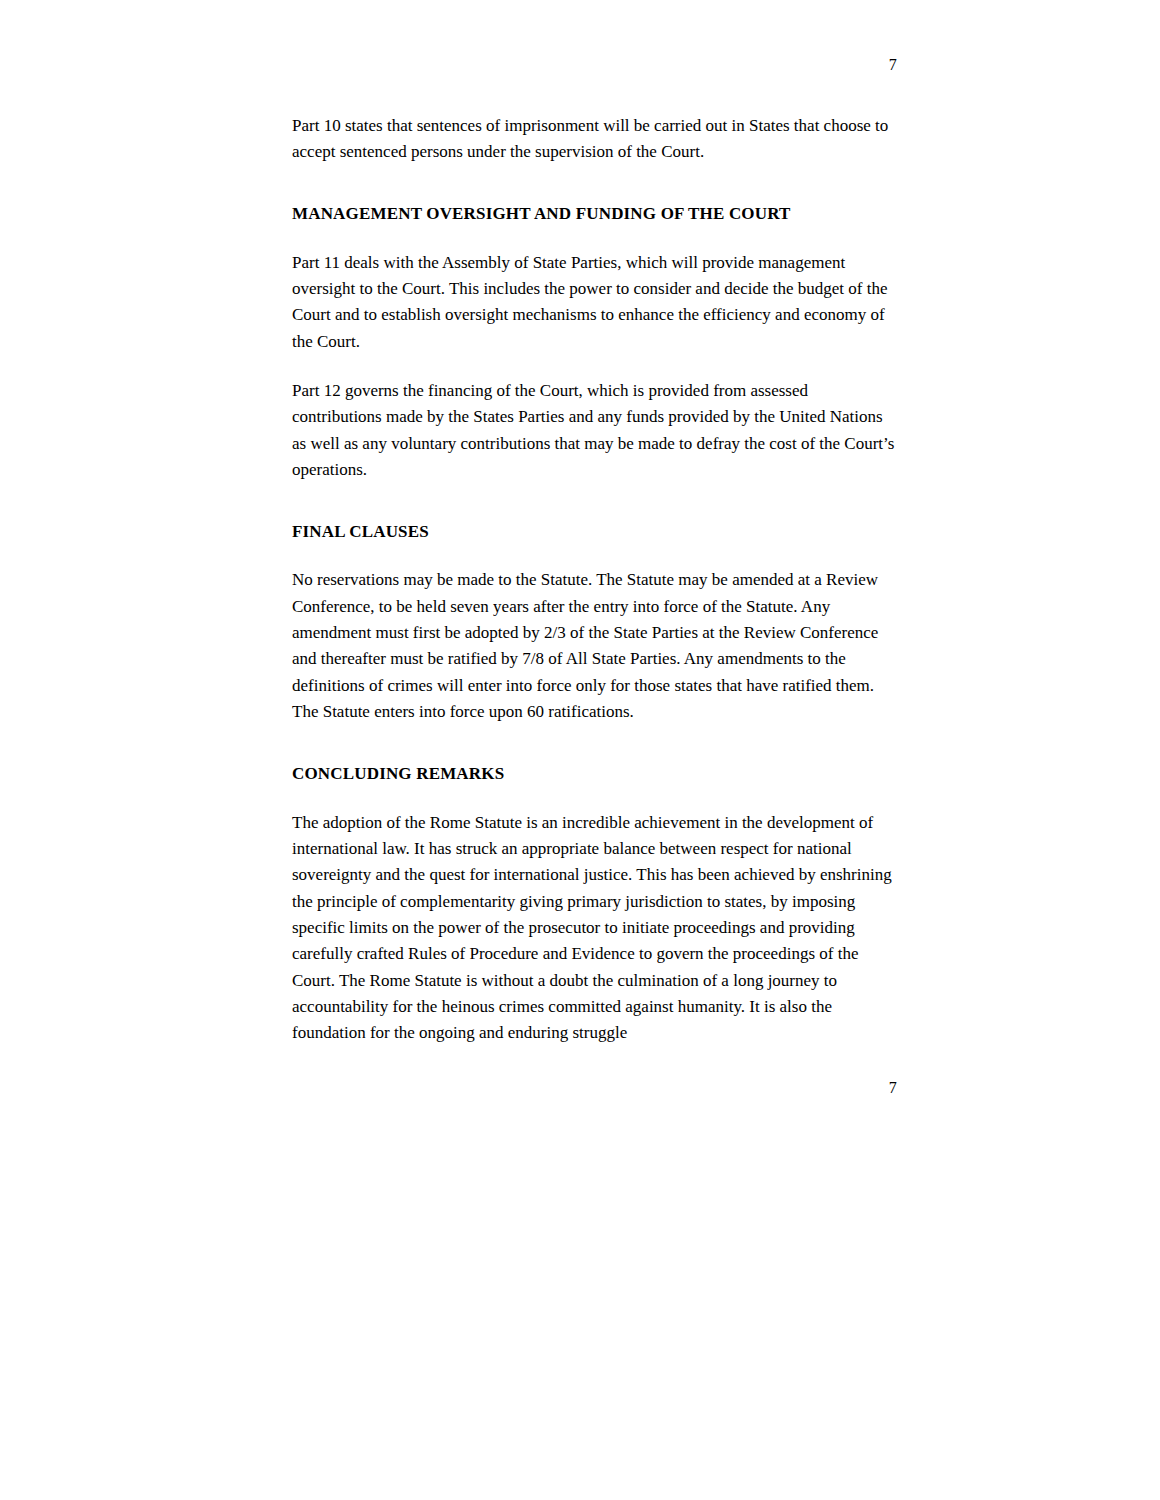7
Part 10 states that sentences of imprisonment will be carried out in States that choose to accept sentenced persons under the supervision of the Court.
MANAGEMENT OVERSIGHT AND FUNDING OF THE COURT
Part 11 deals with the Assembly of State Parties, which will provide management oversight to the Court. This includes the power to consider and decide the budget of the Court and to establish oversight mechanisms to enhance the efficiency and economy of the Court.
Part 12 governs the financing of the Court, which is provided from assessed contributions made by the States Parties and any funds provided by the United Nations as well as any voluntary contributions that may be made to defray the cost of the Court’s operations.
FINAL CLAUSES
No reservations may be made to the Statute. The Statute may be amended at a Review Conference, to be held seven years after the entry into force of the Statute. Any amendment must first be adopted by 2/3 of the State Parties at the Review Conference and thereafter must be ratified by 7/8 of All State Parties. Any amendments to the definitions of crimes will enter into force only for those states that have ratified them. The Statute enters into force upon 60 ratifications.
CONCLUDING REMARKS
The adoption of the Rome Statute is an incredible achievement in the development of international law. It has struck an appropriate balance between respect for national sovereignty and the quest for international justice. This has been achieved by enshrining the principle of complementarity giving primary jurisdiction to states, by imposing specific limits on the power of the prosecutor to initiate proceedings and providing carefully crafted Rules of Procedure and Evidence to govern the proceedings of the Court. The Rome Statute is without a doubt the culmination of a long journey to accountability for the heinous crimes committed against humanity. It is also the foundation for the ongoing and enduring struggle
7